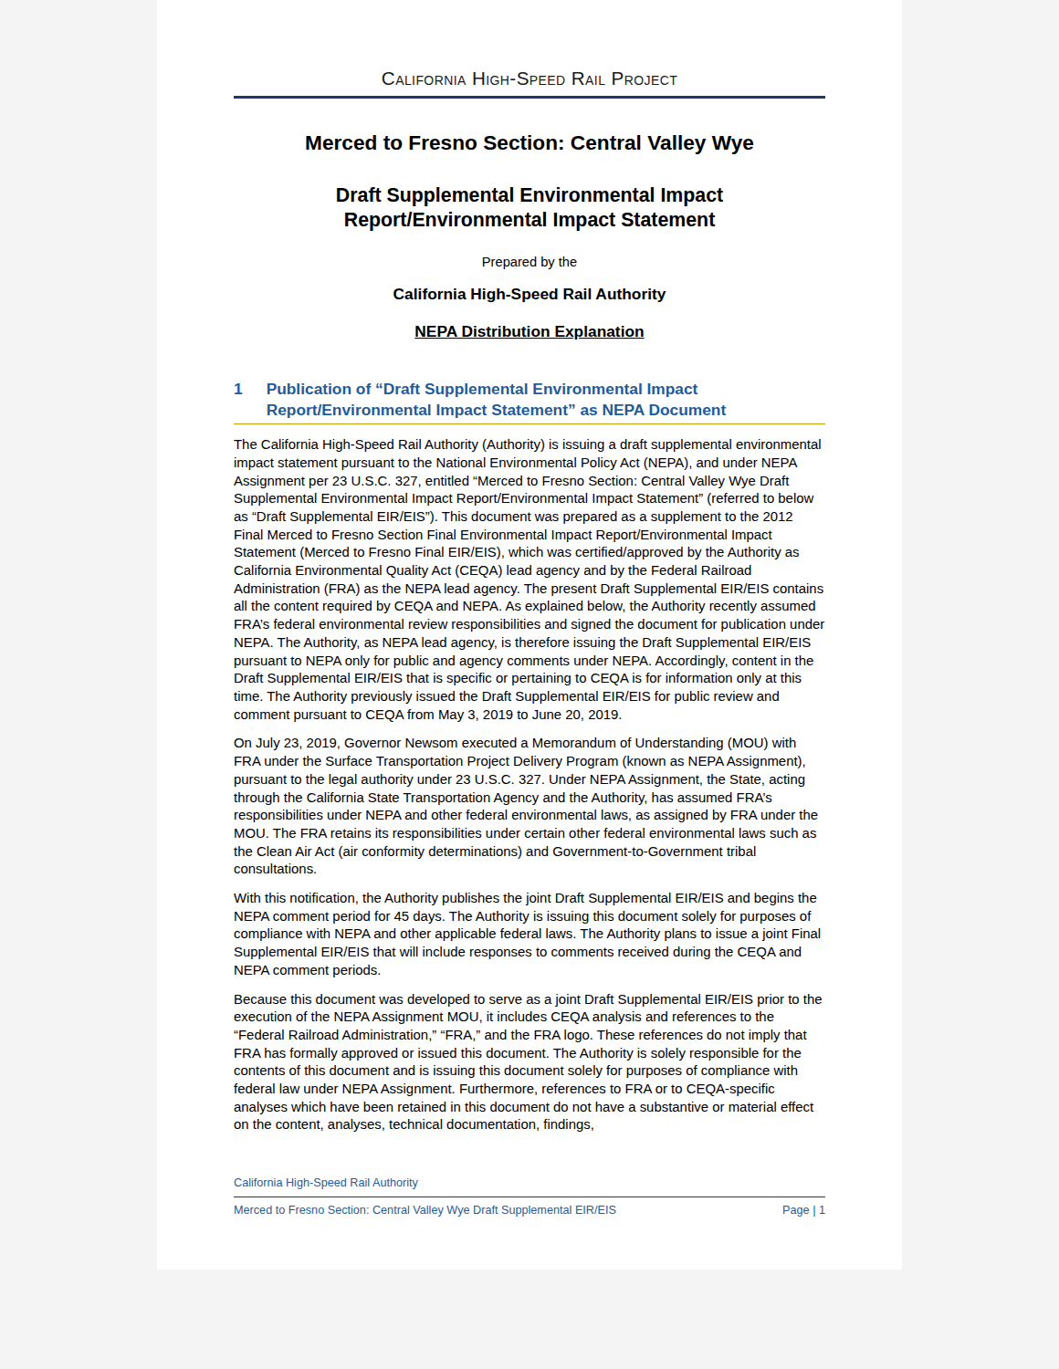California High-Speed Rail Project
Merced to Fresno Section: Central Valley Wye
Draft Supplemental Environmental Impact
Report/Environmental Impact Statement
Prepared by the
California High-Speed Rail Authority
NEPA Distribution Explanation
1 Publication of “Draft Supplemental Environmental Impact Report/Environmental Impact Statement” as NEPA Document
The California High-Speed Rail Authority (Authority) is issuing a draft supplemental environmental impact statement pursuant to the National Environmental Policy Act (NEPA), and under NEPA Assignment per 23 U.S.C. 327, entitled “Merced to Fresno Section: Central Valley Wye Draft Supplemental Environmental Impact Report/Environmental Impact Statement” (referred to below as “Draft Supplemental EIR/EIS”). This document was prepared as a supplement to the 2012 Final Merced to Fresno Section Final Environmental Impact Report/Environmental Impact Statement (Merced to Fresno Final EIR/EIS), which was certified/approved by the Authority as California Environmental Quality Act (CEQA) lead agency and by the Federal Railroad Administration (FRA) as the NEPA lead agency. The present Draft Supplemental EIR/EIS contains all the content required by CEQA and NEPA. As explained below, the Authority recently assumed FRA’s federal environmental review responsibilities and signed the document for publication under NEPA. The Authority, as NEPA lead agency, is therefore issuing the Draft Supplemental EIR/EIS pursuant to NEPA only for public and agency comments under NEPA. Accordingly, content in the Draft Supplemental EIR/EIS that is specific or pertaining to CEQA is for information only at this time. The Authority previously issued the Draft Supplemental EIR/EIS for public review and comment pursuant to CEQA from May 3, 2019 to June 20, 2019.
On July 23, 2019, Governor Newsom executed a Memorandum of Understanding (MOU) with FRA under the Surface Transportation Project Delivery Program (known as NEPA Assignment), pursuant to the legal authority under 23 U.S.C. 327. Under NEPA Assignment, the State, acting through the California State Transportation Agency and the Authority, has assumed FRA’s responsibilities under NEPA and other federal environmental laws, as assigned by FRA under the MOU. The FRA retains its responsibilities under certain other federal environmental laws such as the Clean Air Act (air conformity determinations) and Government-to-Government tribal consultations.
With this notification, the Authority publishes the joint Draft Supplemental EIR/EIS and begins the NEPA comment period for 45 days. The Authority is issuing this document solely for purposes of compliance with NEPA and other applicable federal laws. The Authority plans to issue a joint Final Supplemental EIR/EIS that will include responses to comments received during the CEQA and NEPA comment periods.
Because this document was developed to serve as a joint Draft Supplemental EIR/EIS prior to the execution of the NEPA Assignment MOU, it includes CEQA analysis and references to the “Federal Railroad Administration,” “FRA,” and the FRA logo. These references do not imply that FRA has formally approved or issued this document. The Authority is solely responsible for the contents of this document and is issuing this document solely for purposes of compliance with federal law under NEPA Assignment. Furthermore, references to FRA or to CEQA-specific analyses which have been retained in this document do not have a substantive or material effect on the content, analyses, technical documentation, findings,
California High-Speed Rail Authority
Merced to Fresno Section: Central Valley Wye Draft Supplemental EIR/EIS Page | 1